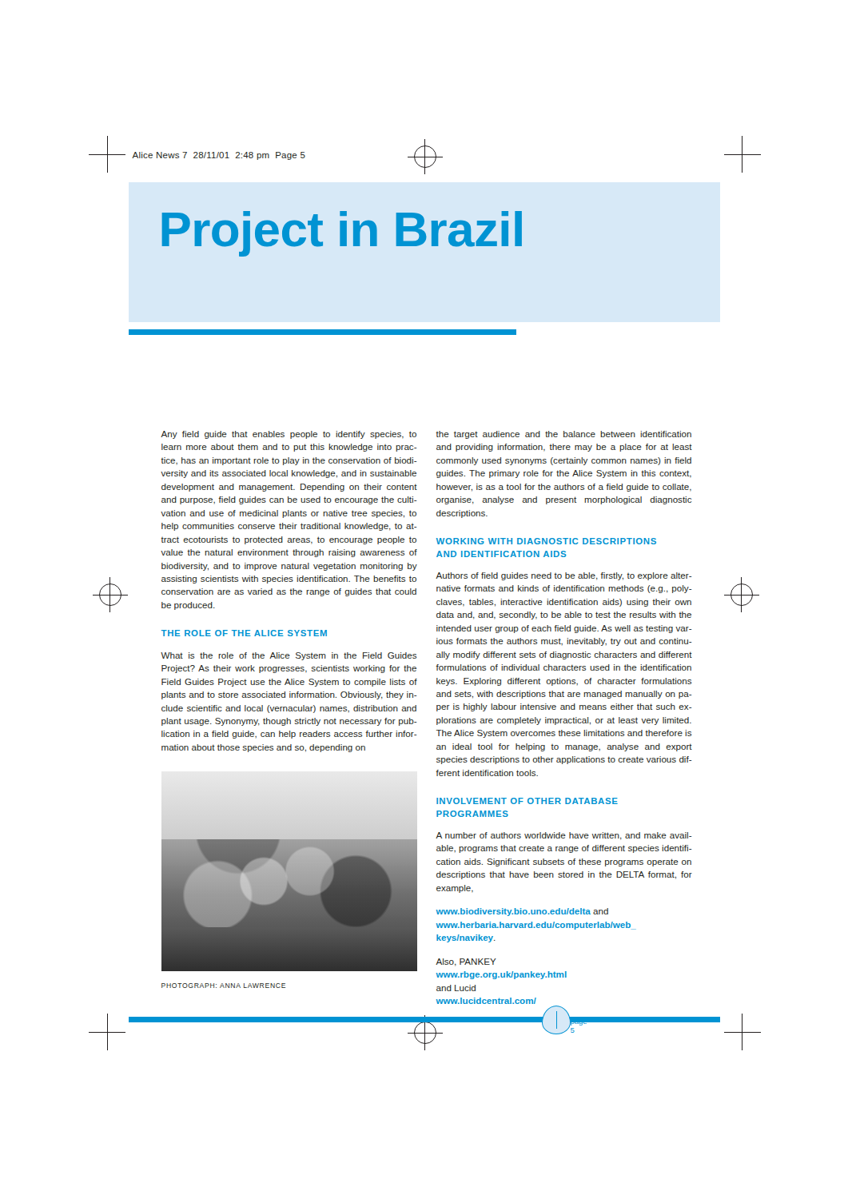Alice News 7 28/11/01 2:48 pm Page 5
Project in Brazil
Any field guide that enables people to identify species, to learn more about them and to put this knowledge into practice, has an important role to play in the conservation of biodiversity and its associated local knowledge, and in sustainable development and management. Depending on their content and purpose, field guides can be used to encourage the cultivation and use of medicinal plants or native tree species, to help communities conserve their traditional knowledge, to attract ecotourists to protected areas, to encourage people to value the natural environment through raising awareness of biodiversity, and to improve natural vegetation monitoring by assisting scientists with species identification. The benefits to conservation are as varied as the range of guides that could be produced.
The role of the Alice System
What is the role of the Alice System in the Field Guides Project? As their work progresses, scientists working for the Field Guides Project use the Alice System to compile lists of plants and to store associated information. Obviously, they include scientific and local (vernacular) names, distribution and plant usage. Synonymy, though strictly not necessary for publication in a field guide, can help readers access further information about those species and so, depending on
the target audience and the balance between identification and providing information, there may be a place for at least commonly used synonyms (certainly common names) in field guides. The primary role for the Alice System in this context, however, is as a tool for the authors of a field guide to collate, organise, analyse and present morphological diagnostic descriptions.
Working with diagnostic descriptions
and identification aids
Authors of field guides need to be able, firstly, to explore alternative formats and kinds of identification methods (e.g., polyclaves, tables, interactive identification aids) using their own data and, and, secondly, to be able to test the results with the intended user group of each field guide. As well as testing various formats the authors must, inevitably, try out and continually modify different sets of diagnostic characters and different formulations of individual characters used in the identification keys. Exploring different options, of character formulations and sets, with descriptions that are managed manually on paper is highly labour intensive and means either that such explorations are completely impractical, or at least very limited. The Alice System overcomes these limitations and therefore is an ideal tool for helping to manage, analyse and export species descriptions to other applications to create various different identification tools.
Involvement of other database programmes
A number of authors worldwide have written, and make available, programs that create a range of different species identification aids. Significant subsets of these programs operate on descriptions that have been stored in the DELTA format, for example,
www.biodiversity.bio.uno.edu/delta and
www.herbaria.harvard.edu/computerlab/web_
keys/navikey.
Also, PANKEY
www.rbge.org.uk/pankey.html
and Lucid
www.lucidcentral.com/
Photograph: Anna Lawrence
page 5